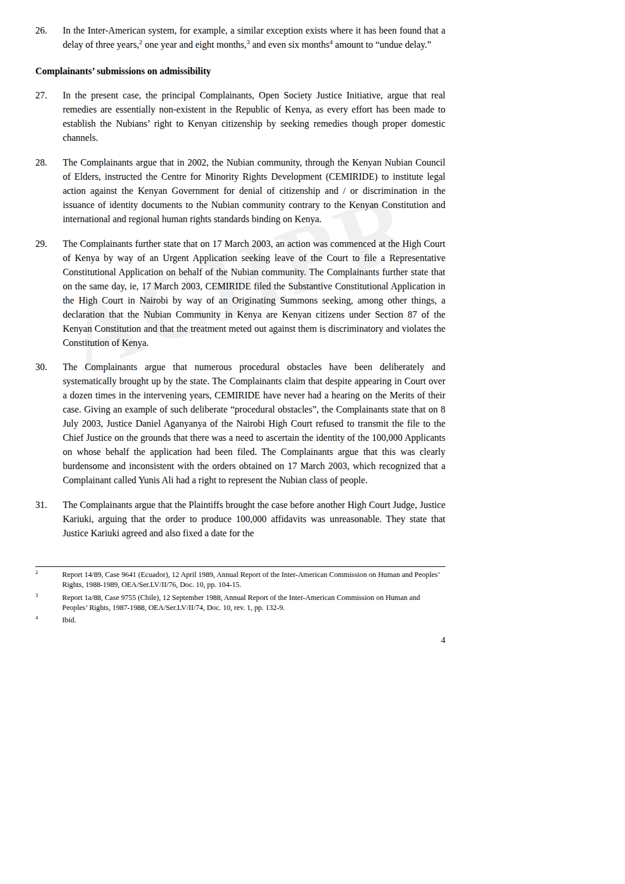ACHPR
26. In the Inter-American system, for example, a similar exception exists where it has been found that a delay of three years,2 one year and eight months,3 and even six months4 amount to “undue delay.”
Complainants’ submissions on admissibility
27. In the present case, the principal Complainants, Open Society Justice Initiative, argue that real remedies are essentially non-existent in the Republic of Kenya, as every effort has been made to establish the Nubians’ right to Kenyan citizenship by seeking remedies though proper domestic channels.
28. The Complainants argue that in 2002, the Nubian community, through the Kenyan Nubian Council of Elders, instructed the Centre for Minority Rights Development (CEMIRIDE) to institute legal action against the Kenyan Government for denial of citizenship and / or discrimination in the issuance of identity documents to the Nubian community contrary to the Kenyan Constitution and international and regional human rights standards binding on Kenya.
29. The Complainants further state that on 17 March 2003, an action was commenced at the High Court of Kenya by way of an Urgent Application seeking leave of the Court to file a Representative Constitutional Application on behalf of the Nubian community. The Complainants further state that on the same day, ie, 17 March 2003, CEMIRIDE filed the Substantive Constitutional Application in the High Court in Nairobi by way of an Originating Summons seeking, among other things, a declaration that the Nubian Community in Kenya are Kenyan citizens under Section 87 of the Kenyan Constitution and that the treatment meted out against them is discriminatory and violates the Constitution of Kenya.
30. The Complainants argue that numerous procedural obstacles have been deliberately and systematically brought up by the state. The Complainants claim that despite appearing in Court over a dozen times in the intervening years, CEMIRIDE have never had a hearing on the Merits of their case. Giving an example of such deliberate “procedural obstacles”, the Complainants state that on 8 July 2003, Justice Daniel Aganyanya of the Nairobi High Court refused to transmit the file to the Chief Justice on the grounds that there was a need to ascertain the identity of the 100,000 Applicants on whose behalf the application had been filed. The Complainants argue that this was clearly burdensome and inconsistent with the orders obtained on 17 March 2003, which recognized that a Complainant called Yunis Ali had a right to represent the Nubian class of people.
31. The Complainants argue that the Plaintiffs brought the case before another High Court Judge, Justice Kariuki, arguing that the order to produce 100,000 affidavits was unreasonable. They state that Justice Kariuki agreed and also fixed a date for the
| 2 | Report 14/89, Case 9641 (Ecuador), 12 April 1989, Annual Report of the Inter-American Commission on Human and Peoples’ Rights, 1988-1989, OEA/Ser.LV/II/76, Doc. 10, pp. 104-15. |
| 3 | Report 1a/88, Case 9755 (Chile), 12 September 1988, Annual Report of the Inter-American Commission on Human and Peoples’ Rights, 1987-1988, OEA/Ser.LV/II/74, Doc. 10, rev. 1, pp. 132-9. |
| 4 | Ibid. |
4